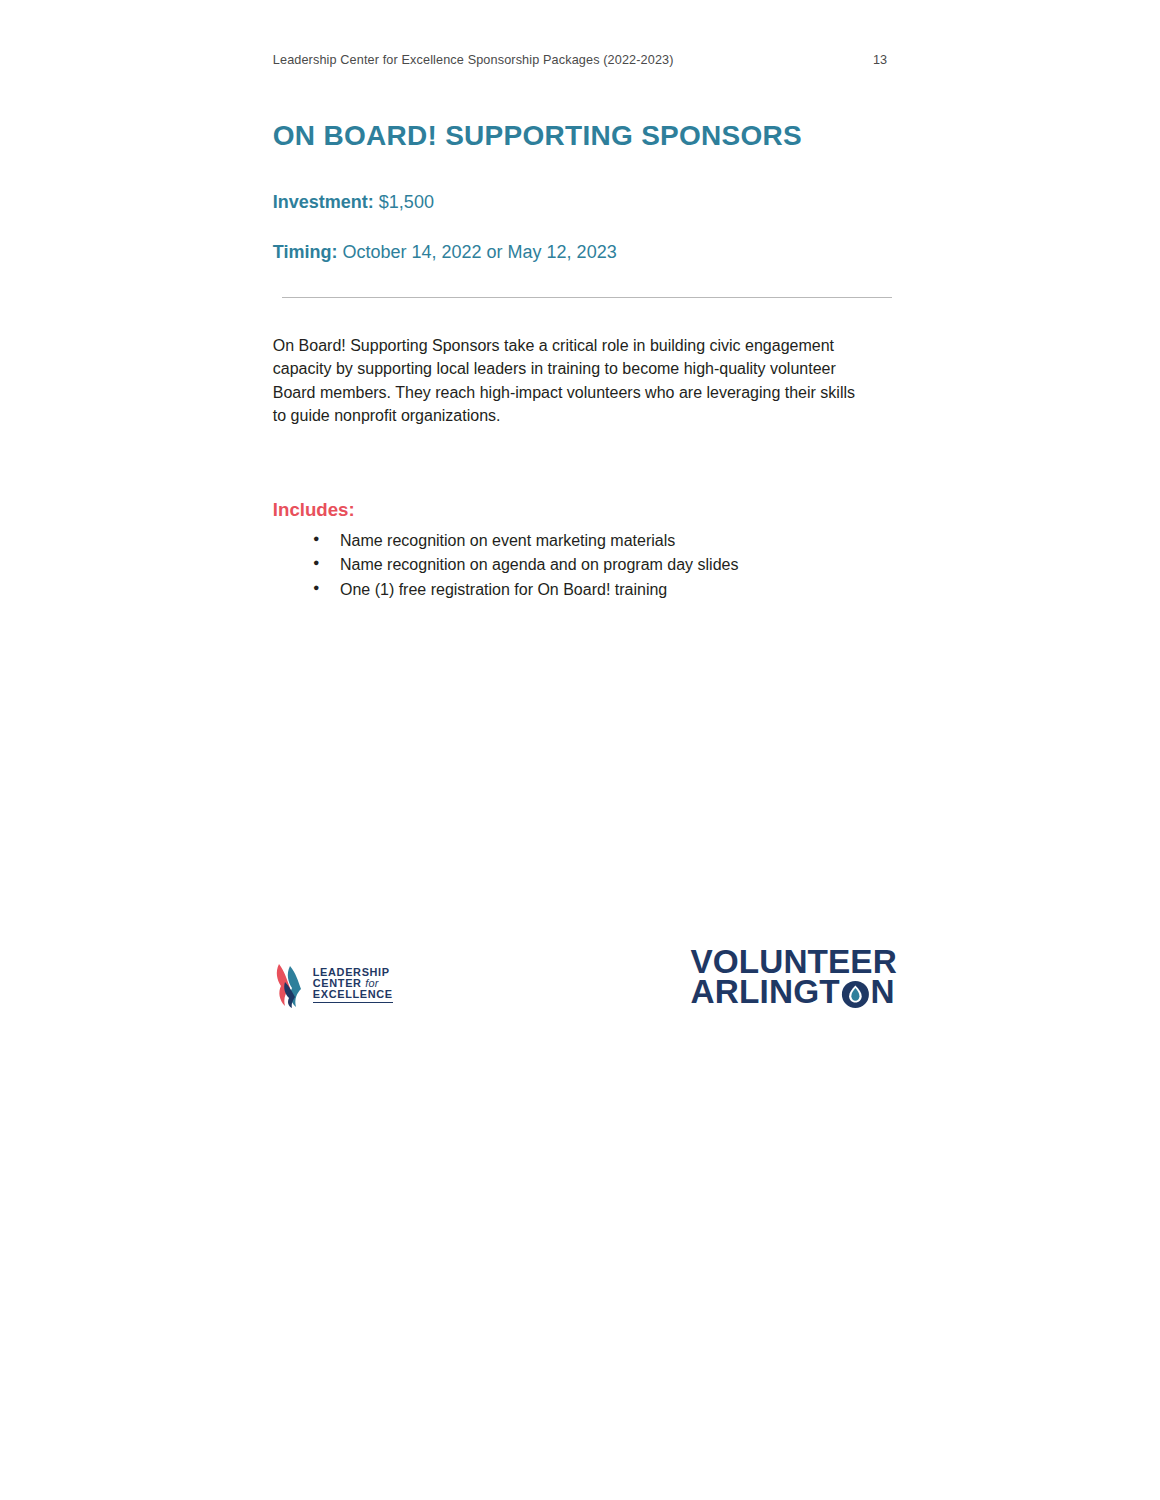Leadership Center for Excellence Sponsorship Packages (2022-2023) 13
ON BOARD! SUPPORTING SPONSORS
Investment: $1,500
Timing: October 14, 2022 or May 12, 2023
On Board! Supporting Sponsors take a critical role in building civic engagement capacity by supporting local leaders in training to become high-quality volunteer Board members. They reach high-impact volunteers who are leveraging their skills to guide nonprofit organizations.
Includes:
Name recognition on event marketing materials
Name recognition on agenda and on program day slides
One (1) free registration for On Board! training
LEADERSHIP
CENTER for
EXCELLENCE
VOLUNTEER
ARLINGT N